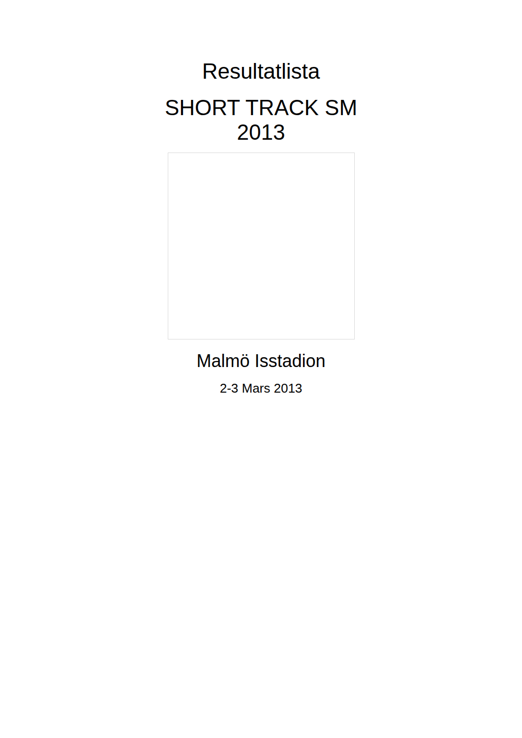Resultatlista
SHORT TRACK SM
2013
Malmö Isstadion
2-3 Mars 2013